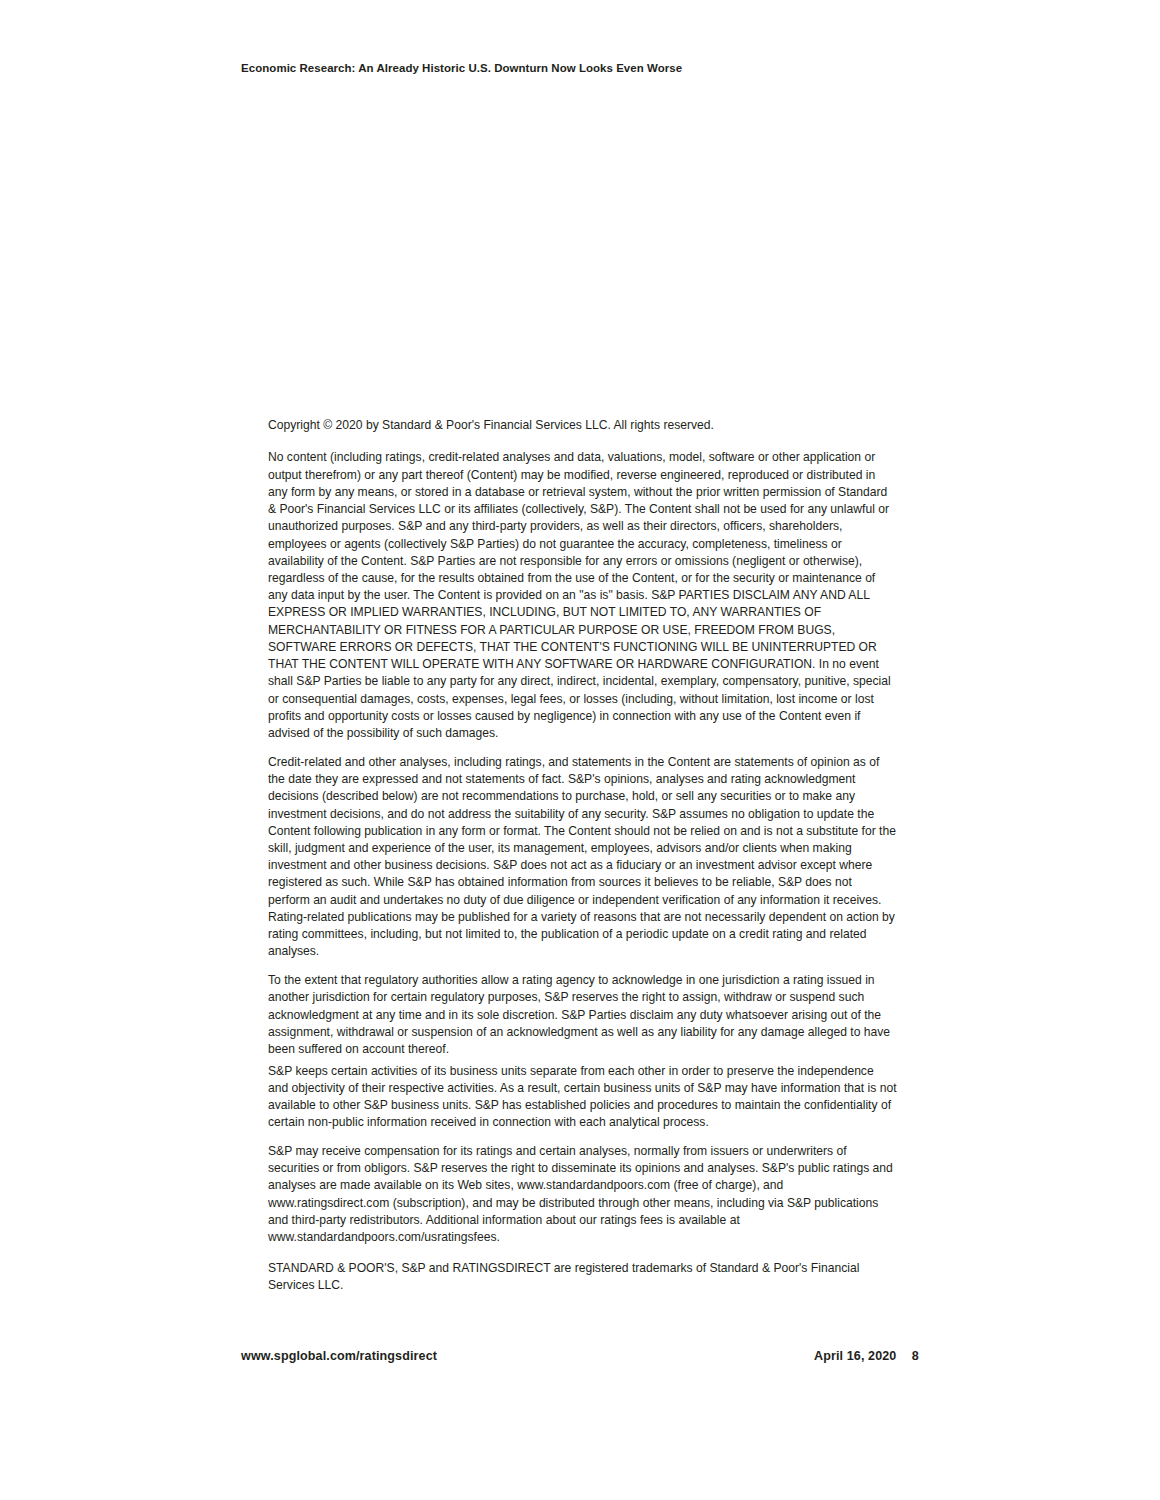Economic Research: An Already Historic U.S. Downturn Now Looks Even Worse
Copyright © 2020 by Standard & Poor's Financial Services LLC. All rights reserved.
No content (including ratings, credit-related analyses and data, valuations, model, software or other application or output therefrom) or any part thereof (Content) may be modified, reverse engineered, reproduced or distributed in any form by any means, or stored in a database or retrieval system, without the prior written permission of Standard & Poor's Financial Services LLC or its affiliates (collectively, S&P). The Content shall not be used for any unlawful or unauthorized purposes. S&P and any third-party providers, as well as their directors, officers, shareholders, employees or agents (collectively S&P Parties) do not guarantee the accuracy, completeness, timeliness or availability of the Content. S&P Parties are not responsible for any errors or omissions (negligent or otherwise), regardless of the cause, for the results obtained from the use of the Content, or for the security or maintenance of any data input by the user. The Content is provided on an "as is" basis. S&P PARTIES DISCLAIM ANY AND ALL EXPRESS OR IMPLIED WARRANTIES, INCLUDING, BUT NOT LIMITED TO, ANY WARRANTIES OF MERCHANTABILITY OR FITNESS FOR A PARTICULAR PURPOSE OR USE, FREEDOM FROM BUGS, SOFTWARE ERRORS OR DEFECTS, THAT THE CONTENT'S FUNCTIONING WILL BE UNINTERRUPTED OR THAT THE CONTENT WILL OPERATE WITH ANY SOFTWARE OR HARDWARE CONFIGURATION. In no event shall S&P Parties be liable to any party for any direct, indirect, incidental, exemplary, compensatory, punitive, special or consequential damages, costs, expenses, legal fees, or losses (including, without limitation, lost income or lost profits and opportunity costs or losses caused by negligence) in connection with any use of the Content even if advised of the possibility of such damages.
Credit-related and other analyses, including ratings, and statements in the Content are statements of opinion as of the date they are expressed and not statements of fact. S&P's opinions, analyses and rating acknowledgment decisions (described below) are not recommendations to purchase, hold, or sell any securities or to make any investment decisions, and do not address the suitability of any security. S&P assumes no obligation to update the Content following publication in any form or format. The Content should not be relied on and is not a substitute for the skill, judgment and experience of the user, its management, employees, advisors and/or clients when making investment and other business decisions. S&P does not act as a fiduciary or an investment advisor except where registered as such. While S&P has obtained information from sources it believes to be reliable, S&P does not perform an audit and undertakes no duty of due diligence or independent verification of any information it receives. Rating-related publications may be published for a variety of reasons that are not necessarily dependent on action by rating committees, including, but not limited to, the publication of a periodic update on a credit rating and related analyses.
To the extent that regulatory authorities allow a rating agency to acknowledge in one jurisdiction a rating issued in another jurisdiction for certain regulatory purposes, S&P reserves the right to assign, withdraw or suspend such acknowledgment at any time and in its sole discretion. S&P Parties disclaim any duty whatsoever arising out of the assignment, withdrawal or suspension of an acknowledgment as well as any liability for any damage alleged to have been suffered on account thereof.
S&P keeps certain activities of its business units separate from each other in order to preserve the independence and objectivity of their respective activities. As a result, certain business units of S&P may have information that is not available to other S&P business units. S&P has established policies and procedures to maintain the confidentiality of certain non-public information received in connection with each analytical process.
S&P may receive compensation for its ratings and certain analyses, normally from issuers or underwriters of securities or from obligors. S&P reserves the right to disseminate its opinions and analyses. S&P's public ratings and analyses are made available on its Web sites, www.standardandpoors.com (free of charge), and www.ratingsdirect.com (subscription), and may be distributed through other means, including via S&P publications and third-party redistributors. Additional information about our ratings fees is available at www.standardandpoors.com/usratingsfees.
STANDARD & POOR'S, S&P and RATINGSDIRECT are registered trademarks of Standard & Poor's Financial Services LLC.
www.spglobal.com/ratingsdirect April 16, 20208